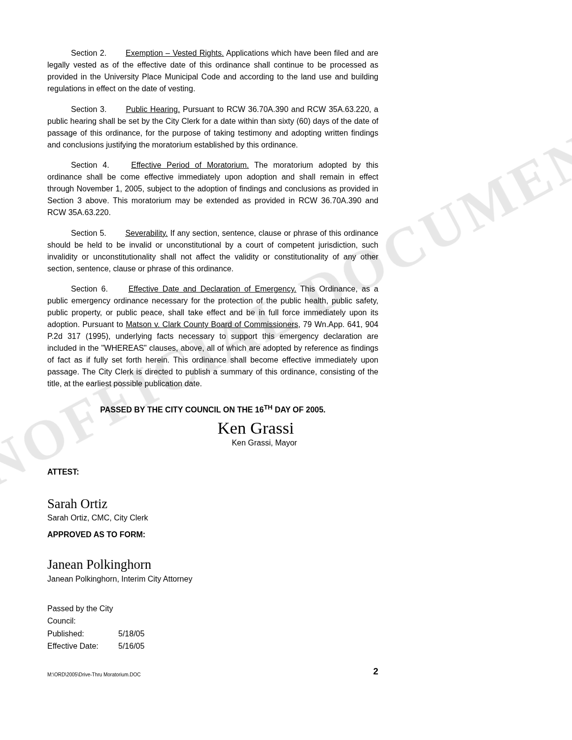UNOFFICIAL DOCUMENT
Section 2. Exemption – Vested Rights. Applications which have been filed and are legally vested as of the effective date of this ordinance shall continue to be processed as provided in the University Place Municipal Code and according to the land use and building regulations in effect on the date of vesting.
Section 3. Public Hearing. Pursuant to RCW 36.70A.390 and RCW 35A.63.220, a public hearing shall be set by the City Clerk for a date within than sixty (60) days of the date of passage of this ordinance, for the purpose of taking testimony and adopting written findings and conclusions justifying the moratorium established by this ordinance.
Section 4. Effective Period of Moratorium. The moratorium adopted by this ordinance shall be come effective immediately upon adoption and shall remain in effect through November 1, 2005, subject to the adoption of findings and conclusions as provided in Section 3 above. This moratorium may be extended as provided in RCW 36.70A.390 and RCW 35A.63.220.
Section 5. Severability. If any section, sentence, clause or phrase of this ordinance should be held to be invalid or unconstitutional by a court of competent jurisdiction, such invalidity or unconstitutionality shall not affect the validity or constitutionality of any other section, sentence, clause or phrase of this ordinance.
Section 6. Effective Date and Declaration of Emergency. This Ordinance, as a public emergency ordinance necessary for the protection of the public health, public safety, public property, or public peace, shall take effect and be in full force immediately upon its adoption. Pursuant to Matson v. Clark County Board of Commissioners, 79 Wn.App. 641, 904 P.2d 317 (1995), underlying facts necessary to support this emergency declaration are included in the "WHEREAS" clauses, above, all of which are adopted by reference as findings of fact as if fully set forth herein. This ordinance shall become effective immediately upon passage. The City Clerk is directed to publish a summary of this ordinance, consisting of the title, at the earliest possible publication date.
PASSED BY THE CITY COUNCIL ON THE 16TH DAY OF 2005.
Ken Grassi
Ken Grassi, Mayor
ATTEST:
Sarah Ortiz
Sarah Ortiz, CMC, City Clerk
APPROVED AS TO FORM:
Janean Polkinghorn
Janean Polkinghorn, Interim City Attorney
Passed by the City Council:
Published: 5/18/05
Effective Date: 5/16/05
M:\ORD\2005\Drive-Thru Moratorium.DOC 2